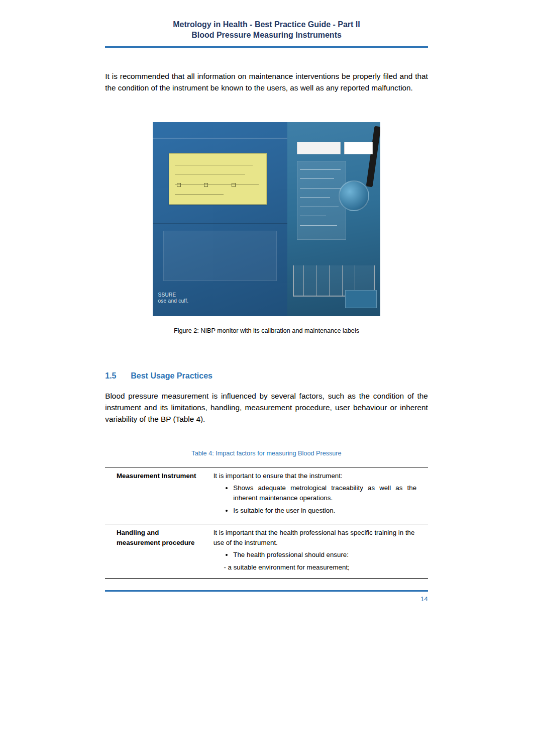Metrology in Health - Best Practice Guide - Part II Blood Pressure Measuring Instruments
It is recommended that all information on maintenance interventions be properly filed and that the condition of the instrument be known to the users, as well as any reported malfunction.
SSURE ose and cuff.
Figure 2: NIBP monitor with its calibration and maintenance labels
1.5 Best Usage Practices
Blood pressure measurement is influenced by several factors, such as the condition of the instrument and its limitations, handling, measurement procedure, user behaviour or inherent variability of the BP (Table 4).
Table 4: Impact factors for measuring Blood Pressure
| Measurement Instrument | It is important to ensure that the instrument: Shows adequate metrological traceability as well as the inherent maintenance operations. Is suitable for the user in question. |
| Handling and measurement procedure | It is important that the health professional has specific training in the use of the instrument. The health professional should ensure: - a suitable environment for measurement; |
14